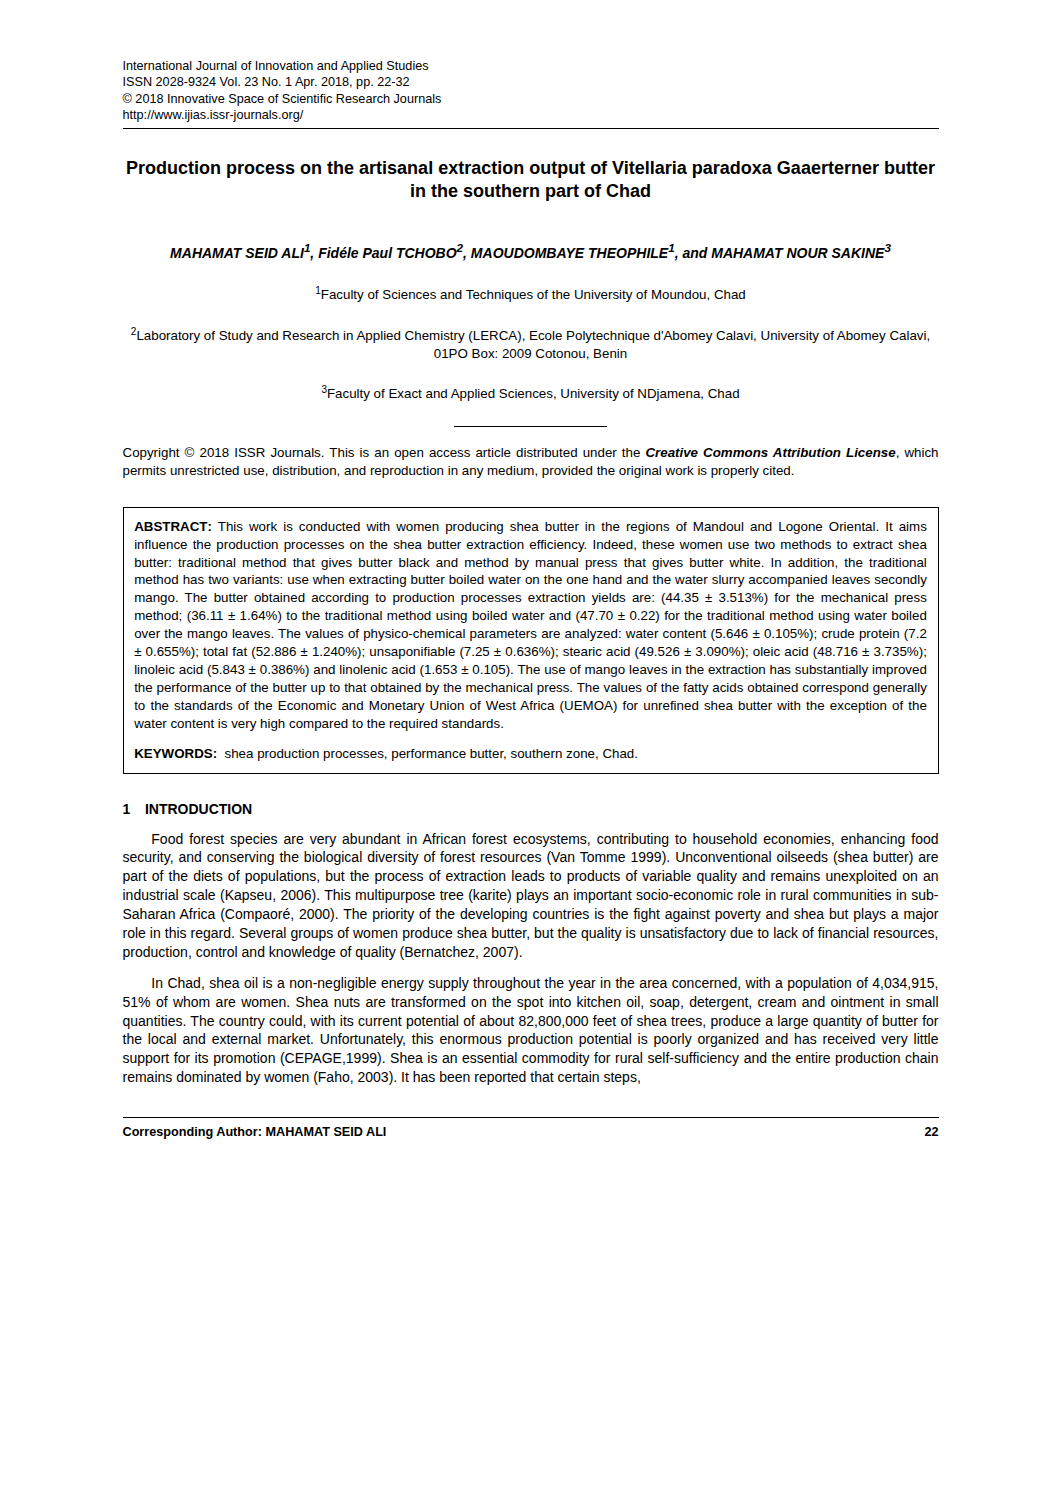International Journal of Innovation and Applied Studies
ISSN 2028-9324 Vol. 23 No. 1 Apr. 2018, pp. 22-32
© 2018 Innovative Space of Scientific Research Journals
http://www.ijias.issr-journals.org/
Production process on the artisanal extraction output of Vitellaria paradoxa Gaaerterner butter in the southern part of Chad
MAHAMAT SEID ALI1, Fidéle Paul TCHOBO2, MAOUDOMBAYE THEOPHILE1, and MAHAMAT NOUR SAKINE3
1Faculty of Sciences and Techniques of the University of Moundou, Chad
2Laboratory of Study and Research in Applied Chemistry (LERCA), Ecole Polytechnique d'Abomey Calavi, University of Abomey Calavi, 01PO Box: 2009 Cotonou, Benin
3Faculty of Exact and Applied Sciences, University of NDjamena, Chad
Copyright © 2018 ISSR Journals. This is an open access article distributed under the Creative Commons Attribution License, which permits unrestricted use, distribution, and reproduction in any medium, provided the original work is properly cited.
ABSTRACT: This work is conducted with women producing shea butter in the regions of Mandoul and Logone Oriental. It aims influence the production processes on the shea butter extraction efficiency. Indeed, these women use two methods to extract shea butter: traditional method that gives butter black and method by manual press that gives butter white. In addition, the traditional method has two variants: use when extracting butter boiled water on the one hand and the water slurry accompanied leaves secondly mango. The butter obtained according to production processes extraction yields are: (44.35 ± 3.513%) for the mechanical press method; (36.11 ± 1.64%) to the traditional method using boiled water and (47.70 ± 0.22) for the traditional method using water boiled over the mango leaves. The values of physico-chemical parameters are analyzed: water content (5.646 ± 0.105%); crude protein (7.2 ± 0.655%); total fat (52.886 ± 1.240%); unsaponifiable (7.25 ± 0.636%); stearic acid (49.526 ± 3.090%); oleic acid (48.716 ± 3.735%); linoleic acid (5.843 ± 0.386%) and linolenic acid (1.653 ± 0.105). The use of mango leaves in the extraction has substantially improved the performance of the butter up to that obtained by the mechanical press. The values of the fatty acids obtained correspond generally to the standards of the Economic and Monetary Union of West Africa (UEMOA) for unrefined shea butter with the exception of the water content is very high compared to the required standards.
KEYWORDS: shea production processes, performance butter, southern zone, Chad.
1 INTRODUCTION
Food forest species are very abundant in African forest ecosystems, contributing to household economies, enhancing food security, and conserving the biological diversity of forest resources (Van Tomme 1999). Unconventional oilseeds (shea butter) are part of the diets of populations, but the process of extraction leads to products of variable quality and remains unexploited on an industrial scale (Kapseu, 2006). This multipurpose tree (karite) plays an important socio-economic role in rural communities in sub-Saharan Africa (Compaoré, 2000). The priority of the developing countries is the fight against poverty and shea but plays a major role in this regard. Several groups of women produce shea butter, but the quality is unsatisfactory due to lack of financial resources, production, control and knowledge of quality (Bernatchez, 2007).
In Chad, shea oil is a non-negligible energy supply throughout the year in the area concerned, with a population of 4,034,915, 51% of whom are women. Shea nuts are transformed on the spot into kitchen oil, soap, detergent, cream and ointment in small quantities. The country could, with its current potential of about 82,800,000 feet of shea trees, produce a large quantity of butter for the local and external market. Unfortunately, this enormous production potential is poorly organized and has received very little support for its promotion (CEPAGE,1999). Shea is an essential commodity for rural self-sufficiency and the entire production chain remains dominated by women (Faho, 2003). It has been reported that certain steps,
Corresponding Author: MAHAMAT SEID ALI 22